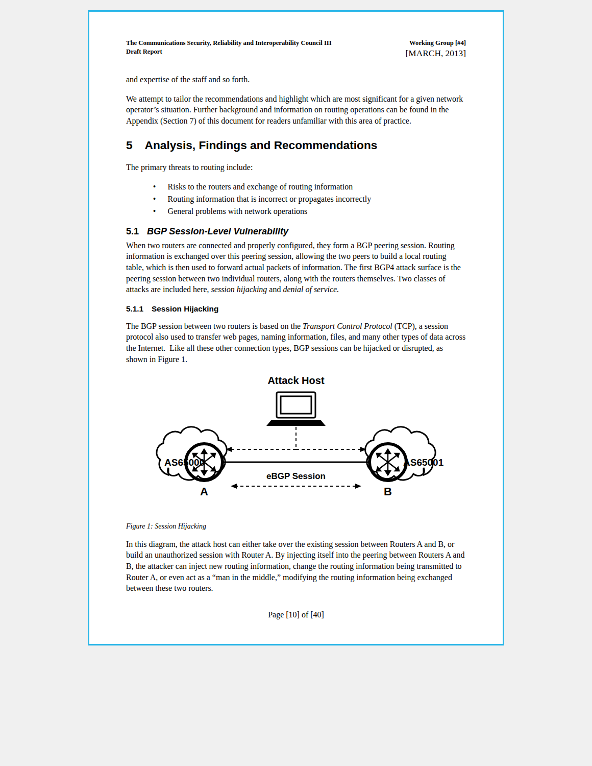The Communications Security, Reliability and Interoperability Council III
Draft Report
Working Group [#4]
[MARCH, 2013]
and expertise of the staff and so forth.
We attempt to tailor the recommendations and highlight which are most significant for a given network operator’s situation. Further background and information on routing operations can be found in the Appendix (Section 7) of this document for readers unfamiliar with this area of practice.
5 Analysis, Findings and Recommendations
The primary threats to routing include:
Risks to the routers and exchange of routing information
Routing information that is incorrect or propagates incorrectly
General problems with network operations
5.1 BGP Session-Level Vulnerability
When two routers are connected and properly configured, they form a BGP peering session. Routing information is exchanged over this peering session, allowing the two peers to build a local routing table, which is then used to forward actual packets of information. The first BGP4 attack surface is the peering session between two individual routers, along with the routers themselves. Two classes of attacks are included here, session hijacking and denial of service.
5.1.1 Session Hijacking
The BGP session between two routers is based on the Transport Control Protocol (TCP), a session protocol also used to transfer web pages, naming information, files, and many other types of data across the Internet. Like all these other connection types, BGP sessions can be hijacked or disrupted, as shown in Figure 1.
Attack Host AS65000 AS65001 A B eBGP Session
Figure 1: Session Hijacking
In this diagram, the attack host can either take over the existing session between Routers A and B, or build an unauthorized session with Router A. By injecting itself into the peering between Routers A and B, the attacker can inject new routing information, change the routing information being transmitted to Router A, or even act as a “man in the middle,” modifying the routing information being exchanged between these two routers.
Page [10] of [40]